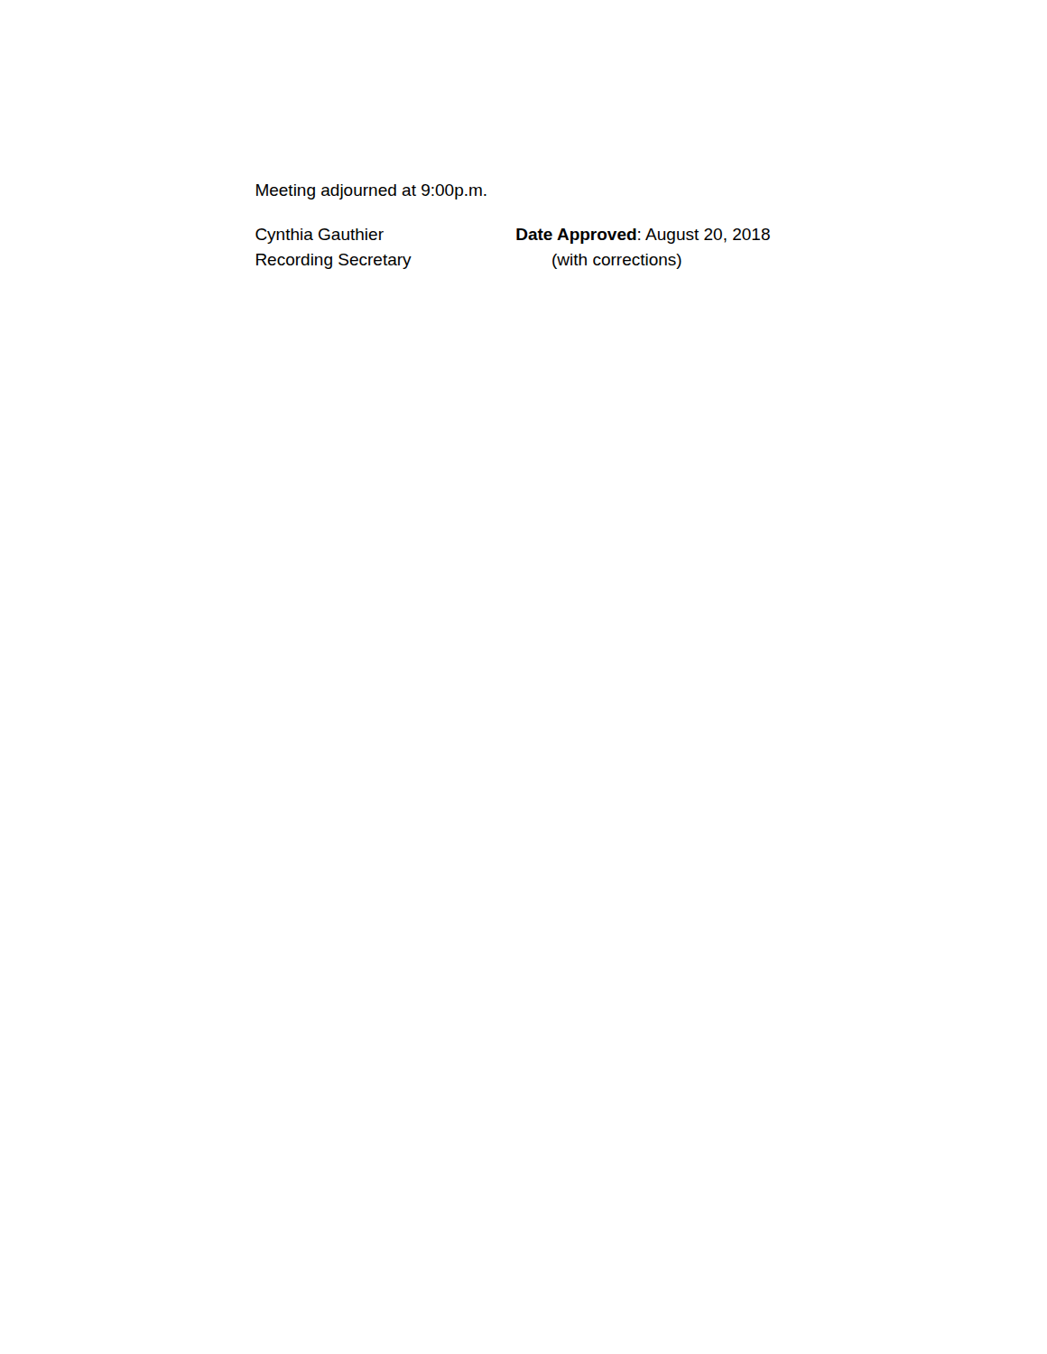Meeting adjourned at 9:00p.m.
| Cynthia Gauthier | Date Approved : August 20, 2018 |
| Recording Secretary | (with corrections) |